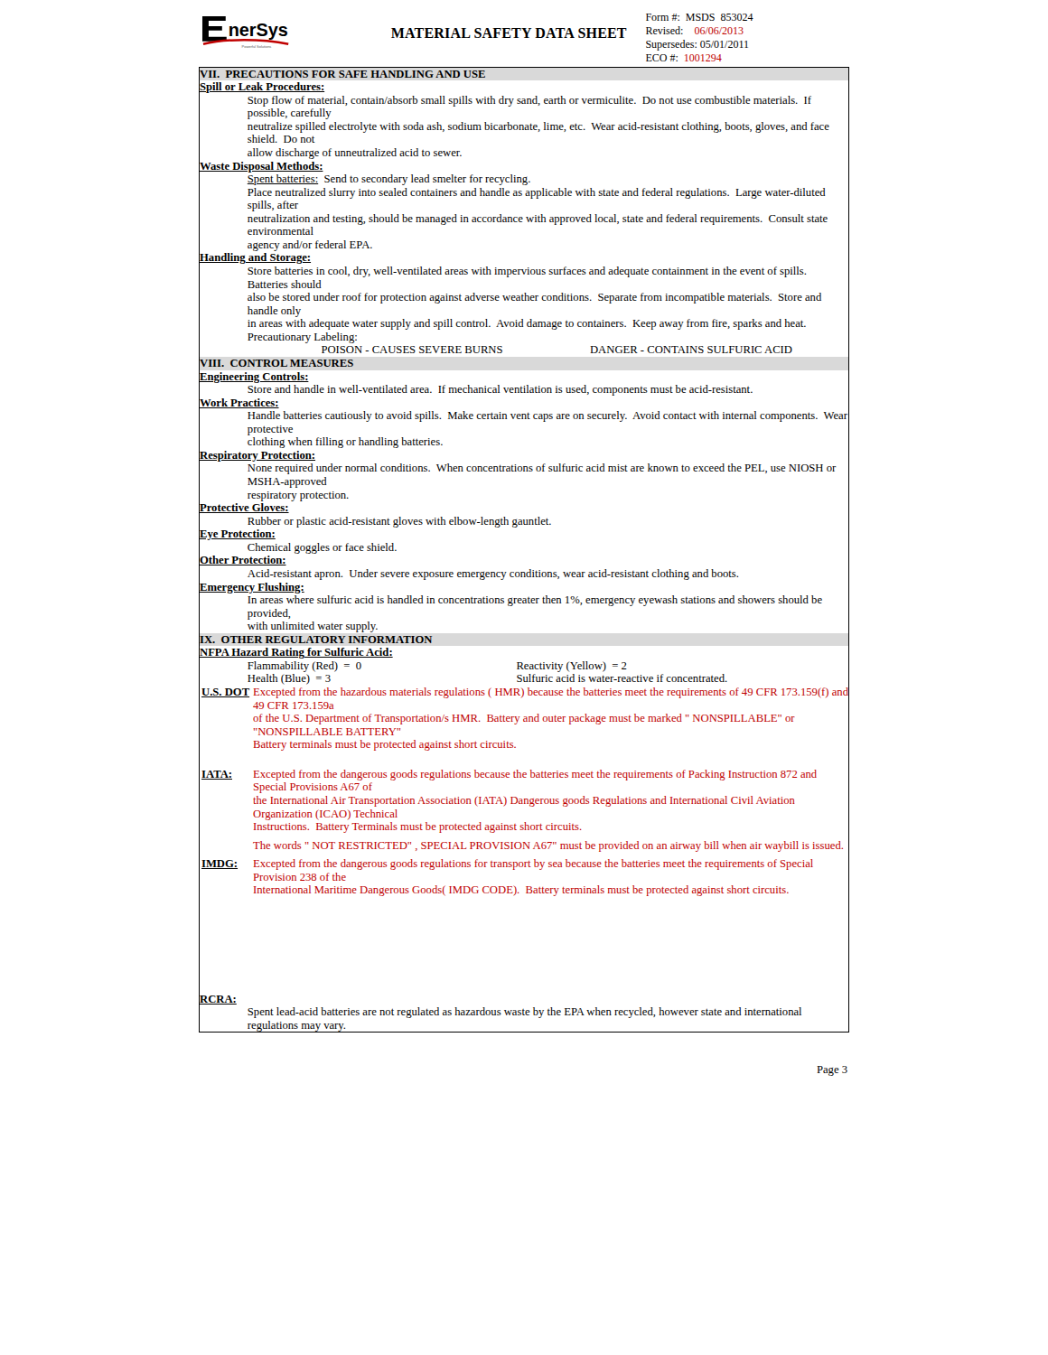nerSys Powerful Solutions
MATERIAL SAFETY DATA SHEET
Form #: MSDS 853024
Revised: 06/06/2013
Supersedes: 05/01/2011
ECO #: 1001294
| VII. PRECAUTIONS FOR SAFE HANDLING AND USE |
| Spill or Leak Procedures: |
| Stop flow of material, contain/absorb small spills with dry sand, earth or vermiculite. Do not use combustible materials. If possible, carefully |
| neutralize spilled electrolyte with soda ash, sodium bicarbonate, lime, etc. Wear acid-resistant clothing, boots, gloves, and face shield. Do not |
| allow discharge of unneutralized acid to sewer. |
| Waste Disposal Methods: |
| Spent batteries: Send to secondary lead smelter for recycling. |
| Place neutralized slurry into sealed containers and handle as applicable with state and federal regulations. Large water-diluted spills, after |
| neutralization and testing, should be managed in accordance with approved local, state and federal requirements. Consult state environmental |
| agency and/or federal EPA. |
| Handling and Storage: |
| Store batteries in cool, dry, well-ventilated areas with impervious surfaces and adequate containment in the event of spills. Batteries should |
| also be stored under roof for protection against adverse weather conditions. Separate from incompatible materials. Store and handle only |
| in areas with adequate water supply and spill control. Avoid damage to containers. Keep away from fire, sparks and heat. |
| Precautionary Labeling: |
| POISON - CAUSES SEVERE BURNS DANGER - CONTAINS SULFURIC ACID |
| VIII. CONTROL MEASURES |
| Engineering Controls: |
| Store and handle in well-ventilated area. If mechanical ventilation is used, components must be acid-resistant. |
| Work Practices: |
| Handle batteries cautiously to avoid spills. Make certain vent caps are on securely. Avoid contact with internal components. Wear protective |
| clothing when filling or handling batteries. |
| Respiratory Protection: |
| None required under normal conditions. When concentrations of sulfuric acid mist are known to exceed the PEL, use NIOSH or MSHA-approved |
| respiratory protection. |
| Protective Gloves: |
| Rubber or plastic acid-resistant gloves with elbow-length gauntlet. |
| Eye Protection: |
| Chemical goggles or face shield. |
| Other Protection: |
| Acid-resistant apron. Under severe exposure emergency conditions, wear acid-resistant clothing and boots. |
| Emergency Flushing: |
| In areas where sulfuric acid is handled in concentrations greater then 1%, emergency eyewash stations and showers should be provided, |
| with unlimited water supply. |
| IX. OTHER REGULATORY INFORMATION |
| NFPA Hazard Rating for Sulfuric Acid: |
| Flammability (Red) = 0 Reactivity (Yellow) = 2 |
| Health (Blue) = 3 Sulfuric acid is water-reactive if concentrated. |
| U.S. DOT | Excepted from the hazardous materials regulations ( HMR) because the batteries meet the requirements of 49 CFR 173.159(f) and 49 CFR 173.159a |
| | of the U.S. Department of Transportation/s HMR. Battery and outer package must be marked " NONSPILLABLE" or "NONSPILLABLE BATTERY" |
| | Battery terminals must be protected against short circuits. |
| IATA: | Excepted from the dangerous goods regulations because the batteries meet the requirements of Packing Instruction 872 and Special Provisions A67 of |
| | the International Air Transportation Association (IATA) Dangerous goods Regulations and International Civil Aviation Organization (ICAO) Technical |
| | Instructions. Battery Terminals must be protected against short circuits. |
| | The words " NOT RESTRICTED" , SPECIAL PROVISION A67" must be provided on an airway bill when air waybill is issued. |
| IMDG: | Excepted from the dangerous goods regulations for transport by sea because the batteries meet the requirements of Special Provision 238 of the |
| | International Maritime Dangerous Goods( IMDG CODE). Battery terminals must be protected against short circuits. |
| RCRA: |
| Spent lead-acid batteries are not regulated as hazardous waste by the EPA when recycled, however state and international regulations may vary. |
Page 3